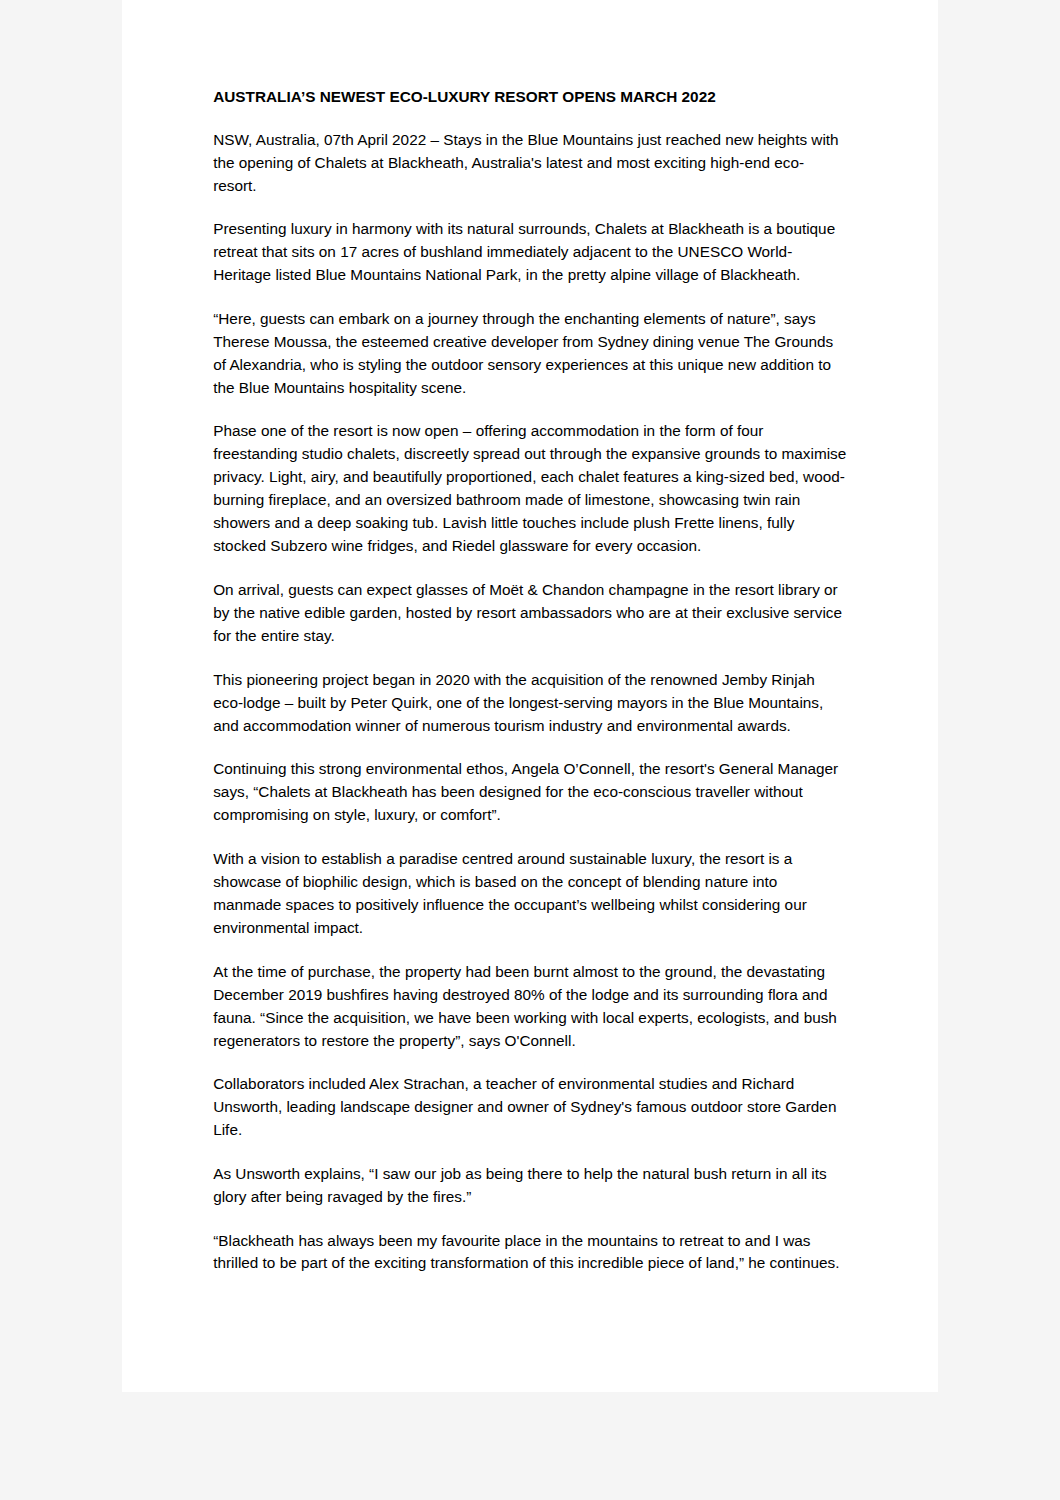AUSTRALIA’S NEWEST ECO-LUXURY RESORT OPENS MARCH 2022
NSW, Australia, 07th April 2022 – Stays in the Blue Mountains just reached new heights with the opening of Chalets at Blackheath, Australia's latest and most exciting high-end eco-resort.
Presenting luxury in harmony with its natural surrounds, Chalets at Blackheath is a boutique retreat that sits on 17 acres of bushland immediately adjacent to the UNESCO World-Heritage listed Blue Mountains National Park, in the pretty alpine village of Blackheath.
“Here, guests can embark on a journey through the enchanting elements of nature”, says Therese Moussa, the esteemed creative developer from Sydney dining venue The Grounds of Alexandria, who is styling the outdoor sensory experiences at this unique new addition to the Blue Mountains hospitality scene.
Phase one of the resort is now open – offering accommodation in the form of four freestanding studio chalets, discreetly spread out through the expansive grounds to maximise privacy. Light, airy, and beautifully proportioned, each chalet features a king-sized bed, wood-burning fireplace, and an oversized bathroom made of limestone, showcasing twin rain showers and a deep soaking tub. Lavish little touches include plush Frette linens, fully stocked Subzero wine fridges, and Riedel glassware for every occasion.
On arrival, guests can expect glasses of Moët & Chandon champagne in the resort library or by the native edible garden, hosted by resort ambassadors who are at their exclusive service for the entire stay.
This pioneering project began in 2020 with the acquisition of the renowned Jemby Rinjah eco-lodge – built by Peter Quirk, one of the longest-serving mayors in the Blue Mountains, and accommodation winner of numerous tourism industry and environmental awards.
Continuing this strong environmental ethos, Angela O’Connell, the resort's General Manager says, “Chalets at Blackheath has been designed for the eco-conscious traveller without compromising on style, luxury, or comfort”.
With a vision to establish a paradise centred around sustainable luxury, the resort is a showcase of biophilic design, which is based on the concept of blending nature into manmade spaces to positively influence the occupant’s wellbeing whilst considering our environmental impact.
At the time of purchase, the property had been burnt almost to the ground, the devastating December 2019 bushfires having destroyed 80% of the lodge and its surrounding flora and fauna. “Since the acquisition, we have been working with local experts, ecologists, and bush regenerators to restore the property”, says O'Connell.
Collaborators included Alex Strachan, a teacher of environmental studies and Richard Unsworth, leading landscape designer and owner of Sydney's famous outdoor store Garden Life.
As Unsworth explains, “I saw our job as being there to help the natural bush return in all its glory after being ravaged by the fires.”
“Blackheath has always been my favourite place in the mountains to retreat to and I was thrilled to be part of the exciting transformation of this incredible piece of land,” he continues.